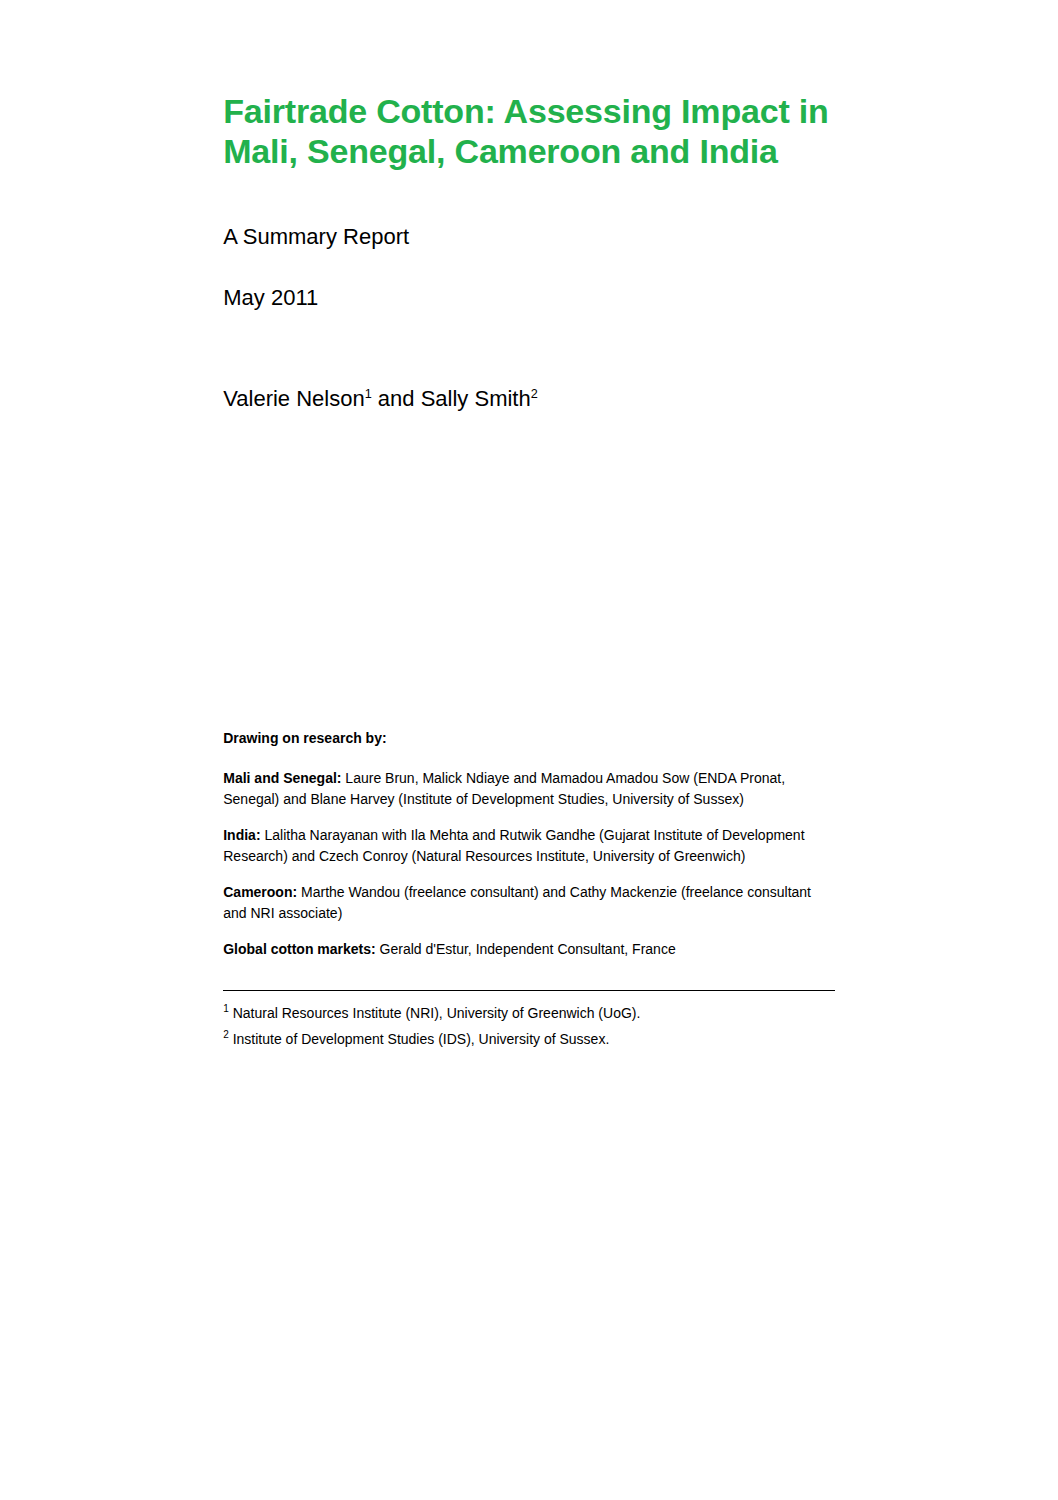Fairtrade Cotton: Assessing Impact in Mali, Senegal, Cameroon and India
A Summary Report
May 2011
Valerie Nelson1 and Sally Smith2
Drawing on research by:
Mali and Senegal: Laure Brun, Malick Ndiaye and Mamadou Amadou Sow (ENDA Pronat, Senegal) and Blane Harvey (Institute of Development Studies, University of Sussex)
India: Lalitha Narayanan with Ila Mehta and Rutwik Gandhe (Gujarat Institute of Development Research) and Czech Conroy (Natural Resources Institute, University of Greenwich)
Cameroon: Marthe Wandou (freelance consultant) and Cathy Mackenzie (freelance consultant and NRI associate)
Global cotton markets: Gerald d'Estur, Independent Consultant, France
1 Natural Resources Institute (NRI), University of Greenwich (UoG).
2 Institute of Development Studies (IDS), University of Sussex.